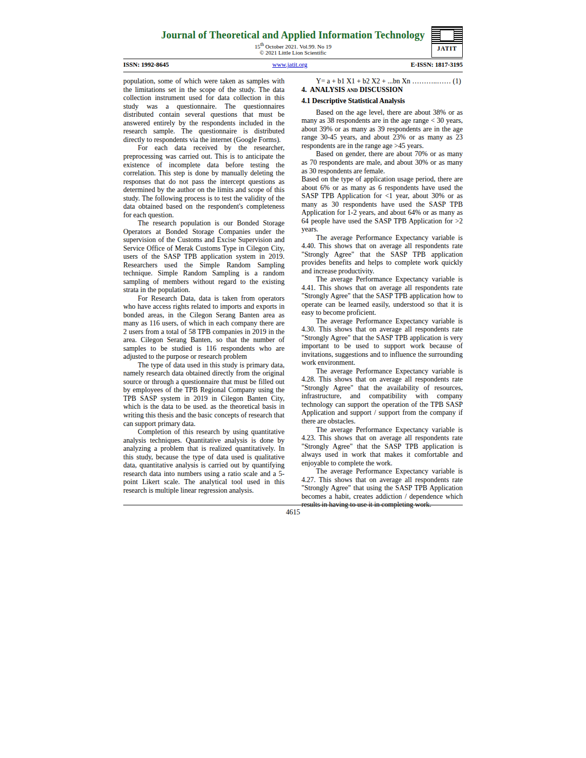JATIT
Journal of Theoretical and Applied Information Technology
15th October 2021. Vol.99. No 19
© 2021 Little Lion Scientific
ISSN: 1992-8645 www.jatit.org E-ISSN: 1817-3195
population, some of which were taken as samples with the limitations set in the scope of the study. The data collection instrument used for data collection in this study was a questionnaire. The questionnaires distributed contain several questions that must be answered entirely by the respondents included in the research sample. The questionnaire is distributed directly to respondents via the internet (Google Forms).
For each data received by the researcher, preprocessing was carried out. This is to anticipate the existence of incomplete data before testing the correlation. This step is done by manually deleting the responses that do not pass the intercept questions as determined by the author on the limits and scope of this study. The following process is to test the validity of the data obtained based on the respondent's completeness for each question.
The research population is our Bonded Storage Operators at Bonded Storage Companies under the supervision of the Customs and Excise Supervision and Service Office of Merak Customs Type in Cilegon City, users of the SASP TPB application system in 2019. Researchers used the Simple Random Sampling technique. Simple Random Sampling is a random sampling of members without regard to the existing strata in the population.
For Research Data, data is taken from operators who have access rights related to imports and exports in bonded areas, in the Cilegon Serang Banten area as many as 116 users, of which in each company there are 2 users from a total of 58 TPB companies in 2019 in the area. Cilegon Serang Banten, so that the number of samples to be studied is 116 respondents who are adjusted to the purpose or research problem
The type of data used in this study is primary data, namely research data obtained directly from the original source or through a questionnaire that must be filled out by employees of the TPB Regional Company using the TPB SASP system in 2019 in Cilegon Banten City, which is the data to be used. as the theoretical basis in writing this thesis and the basic concepts of research that can support primary data.
Completion of this research by using quantitative analysis techniques. Quantitative analysis is done by analyzing a problem that is realized quantitatively. In this study, because the type of data used is qualitative data, quantitative analysis is carried out by quantifying research data into numbers using a ratio scale and a 5-point Likert scale. The analytical tool used in this research is multiple linear regression analysis.
Y= a + b1 X1 + b2 X2 + ...bn Xn ………..…… (1)
4. ANALYSIS and DISCUSSION
4.1 Descriptive Statistical Analysis
Based on the age level, there are about 38% or as many as 38 respondents are in the age range < 30 years, about 39% or as many as 39 respondents are in the age range 30-45 years, and about 23% or as many as 23 respondents are in the range age >45 years.
Based on gender, there are about 70% or as many as 70 respondents are male, and about 30% or as many as 30 respondents are female.
Based on the type of application usage period, there are about 6% or as many as 6 respondents have used the SASP TPB Application for <1 year, about 30% or as many as 30 respondents have used the SASP TPB Application for 1-2 years, and about 64% or as many as 64 people have used the SASP TPB Application for >2 years.
The average Performance Expectancy variable is 4.40. This shows that on average all respondents rate "Strongly Agree" that the SASP TPB application provides benefits and helps to complete work quickly and increase productivity.
The average Performance Expectancy variable is 4.41. This shows that on average all respondents rate "Strongly Agree" that the SASP TPB application how to operate can be learned easily, understood so that it is easy to become proficient.
The average Performance Expectancy variable is 4.30. This shows that on average all respondents rate "Strongly Agree" that the SASP TPB application is very important to be used to support work because of invitations, suggestions and to influence the surrounding work environment.
The average Performance Expectancy variable is 4.28. This shows that on average all respondents rate "Strongly Agree" that the availability of resources, infrastructure, and compatibility with company technology can support the operation of the TPB SASP Application and support / support from the company if there are obstacles.
The average Performance Expectancy variable is 4.23. This shows that on average all respondents rate "Strongly Agree" that the SASP TPB application is always used in work that makes it comfortable and enjoyable to complete the work.
The average Performance Expectancy variable is 4.27. This shows that on average all respondents rate "Strongly Agree" that using the SASP TPB Application becomes a habit, creates addiction / dependence which results in having to use it in completing work.
4615